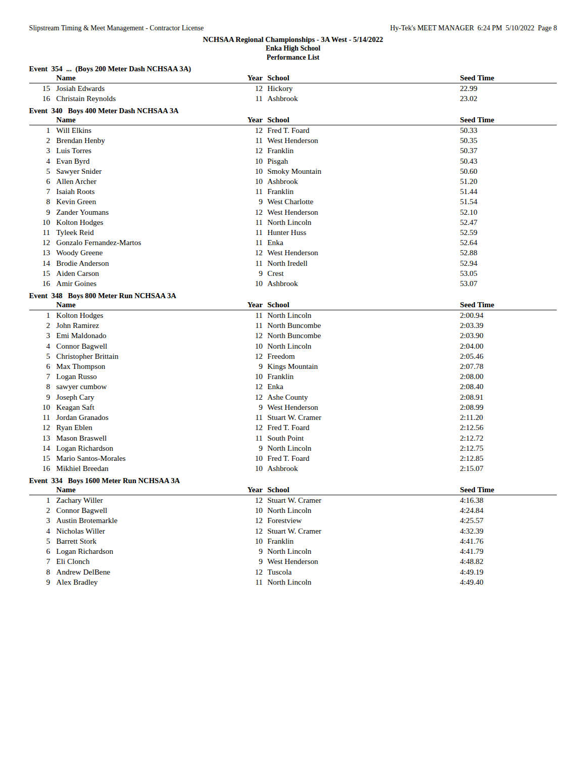Slipstream Timing & Meet Management - Contractor License Hy-Tek's MEET MANAGER 6:24 PM 5/10/2022 Page 8
NCHSAA Regional Championships - 3A West - 5/14/2022
Enka High School
Performance List
Event 354 ... (Boys 200 Meter Dash NCHSAA 3A)
| | Name | Year | School | Seed Time |
| --- | --- | --- | --- | --- |
| 15 | Josiah Edwards | 12 | Hickory | 22.99 |
| 16 | Christain Reynolds | 11 | Ashbrook | 23.02 |
Event 340 Boys 400 Meter Dash NCHSAA 3A
| | Name | Year | School | Seed Time |
| --- | --- | --- | --- | --- |
| 1 | Will Elkins | 12 | Fred T. Foard | 50.33 |
| 2 | Brendan Henby | 11 | West Henderson | 50.35 |
| 3 | Luis Torres | 12 | Franklin | 50.37 |
| 4 | Evan Byrd | 10 | Pisgah | 50.43 |
| 5 | Sawyer Snider | 10 | Smoky Mountain | 50.60 |
| 6 | Allen Archer | 10 | Ashbrook | 51.20 |
| 7 | Isaiah Roots | 11 | Franklin | 51.44 |
| 8 | Kevin Green | 9 | West Charlotte | 51.54 |
| 9 | Zander Youmans | 12 | West Henderson | 52.10 |
| 10 | Kolton Hodges | 11 | North Lincoln | 52.47 |
| 11 | Tyleek Reid | 11 | Hunter Huss | 52.59 |
| 12 | Gonzalo Fernandez-Martos | 11 | Enka | 52.64 |
| 13 | Woody Greene | 12 | West Henderson | 52.88 |
| 14 | Brodie Anderson | 11 | North Iredell | 52.94 |
| 15 | Aiden Carson | 9 | Crest | 53.05 |
| 16 | Amir Goines | 10 | Ashbrook | 53.07 |
Event 348 Boys 800 Meter Run NCHSAA 3A
| | Name | Year | School | Seed Time |
| --- | --- | --- | --- | --- |
| 1 | Kolton Hodges | 11 | North Lincoln | 2:00.94 |
| 2 | John Ramirez | 11 | North Buncombe | 2:03.39 |
| 3 | Emi Maldonado | 12 | North Buncombe | 2:03.90 |
| 4 | Connor Bagwell | 10 | North Lincoln | 2:04.00 |
| 5 | Christopher Brittain | 12 | Freedom | 2:05.46 |
| 6 | Max Thompson | 9 | Kings Mountain | 2:07.78 |
| 7 | Logan Russo | 10 | Franklin | 2:08.00 |
| 8 | sawyer cumbow | 12 | Enka | 2:08.40 |
| 9 | Joseph Cary | 12 | Ashe County | 2:08.91 |
| 10 | Keagan Saft | 9 | West Henderson | 2:08.99 |
| 11 | Jordan Granados | 11 | Stuart W. Cramer | 2:11.20 |
| 12 | Ryan Eblen | 12 | Fred T. Foard | 2:12.56 |
| 13 | Mason Braswell | 11 | South Point | 2:12.72 |
| 14 | Logan Richardson | 9 | North Lincoln | 2:12.75 |
| 15 | Mario Santos-Morales | 10 | Fred T. Foard | 2:12.85 |
| 16 | Mikhiel Breedan | 10 | Ashbrook | 2:15.07 |
Event 334 Boys 1600 Meter Run NCHSAA 3A
| | Name | Year | School | Seed Time |
| --- | --- | --- | --- | --- |
| 1 | Zachary Willer | 12 | Stuart W. Cramer | 4:16.38 |
| 2 | Connor Bagwell | 10 | North Lincoln | 4:24.84 |
| 3 | Austin Brotemarkle | 12 | Forestview | 4:25.57 |
| 4 | Nicholas Willer | 12 | Stuart W. Cramer | 4:32.39 |
| 5 | Barrett Stork | 10 | Franklin | 4:41.76 |
| 6 | Logan Richardson | 9 | North Lincoln | 4:41.79 |
| 7 | Eli Clonch | 9 | West Henderson | 4:48.82 |
| 8 | Andrew DelBene | 12 | Tuscola | 4:49.19 |
| 9 | Alex Bradley | 11 | North Lincoln | 4:49.40 |